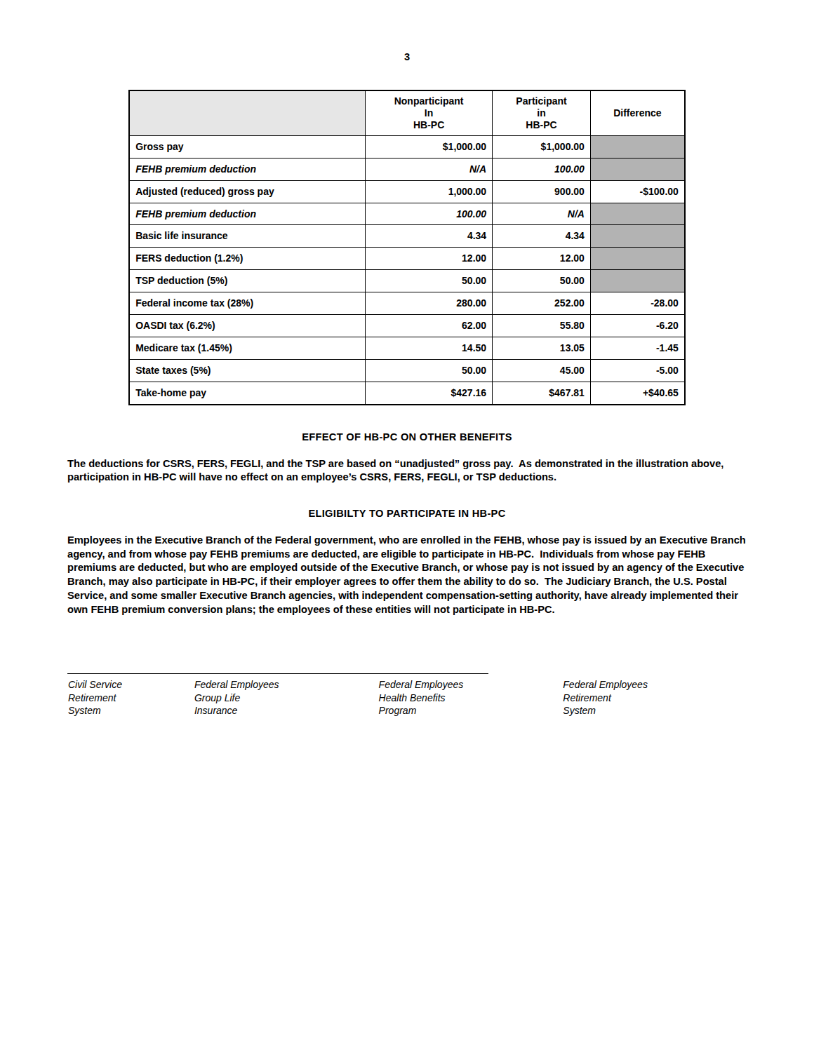3
| | Nonparticipant In HB-PC | Participant in HB-PC | Difference |
| --- | --- | --- | --- |
| Gross pay | $1,000.00 | $1,000.00 | |
| FEHB premium deduction | N/A | 100.00 | |
| Adjusted (reduced) gross pay | 1,000.00 | 900.00 | -$100.00 |
| FEHB premium deduction | 100.00 | N/A | |
| Basic life insurance | 4.34 | 4.34 | |
| FERS deduction (1.2%) | 12.00 | 12.00 | |
| TSP deduction (5%) | 50.00 | 50.00 | |
| Federal income tax (28%) | 280.00 | 252.00 | -28.00 |
| OASDI tax (6.2%) | 62.00 | 55.80 | -6.20 |
| Medicare tax (1.45%) | 14.50 | 13.05 | -1.45 |
| State taxes (5%) | 50.00 | 45.00 | -5.00 |
| Take-home pay | $427.16 | $467.81 | +$40.65 |
EFFECT OF HB-PC ON OTHER BENEFITS
The deductions for CSRS, FERS, FEGLI, and the TSP are based on “unadjusted” gross pay. As demonstrated in the illustration above, participation in HB-PC will have no effect on an employee’s CSRS, FERS, FEGLI, or TSP deductions.
ELIGIBILTY TO PARTICIPATE IN HB-PC
Employees in the Executive Branch of the Federal government, who are enrolled in the FEHB, whose pay is issued by an Executive Branch agency, and from whose pay FEHB premiums are deducted, are eligible to participate in HB-PC. Individuals from whose pay FEHB premiums are deducted, but who are employed outside of the Executive Branch, or whose pay is not issued by an agency of the Executive Branch, may also participate in HB-PC, if their employer agrees to offer them the ability to do so. The Judiciary Branch, the U.S. Postal Service, and some smaller Executive Branch agencies, with independent compensation-setting authority, have already implemented their own FEHB premium conversion plans; the employees of these entities will not participate in HB-PC.
| Civil Service Retirement System | Federal Employees Group Life Insurance | Federal Employees Health Benefits Program | Federal Employees Retirement System |